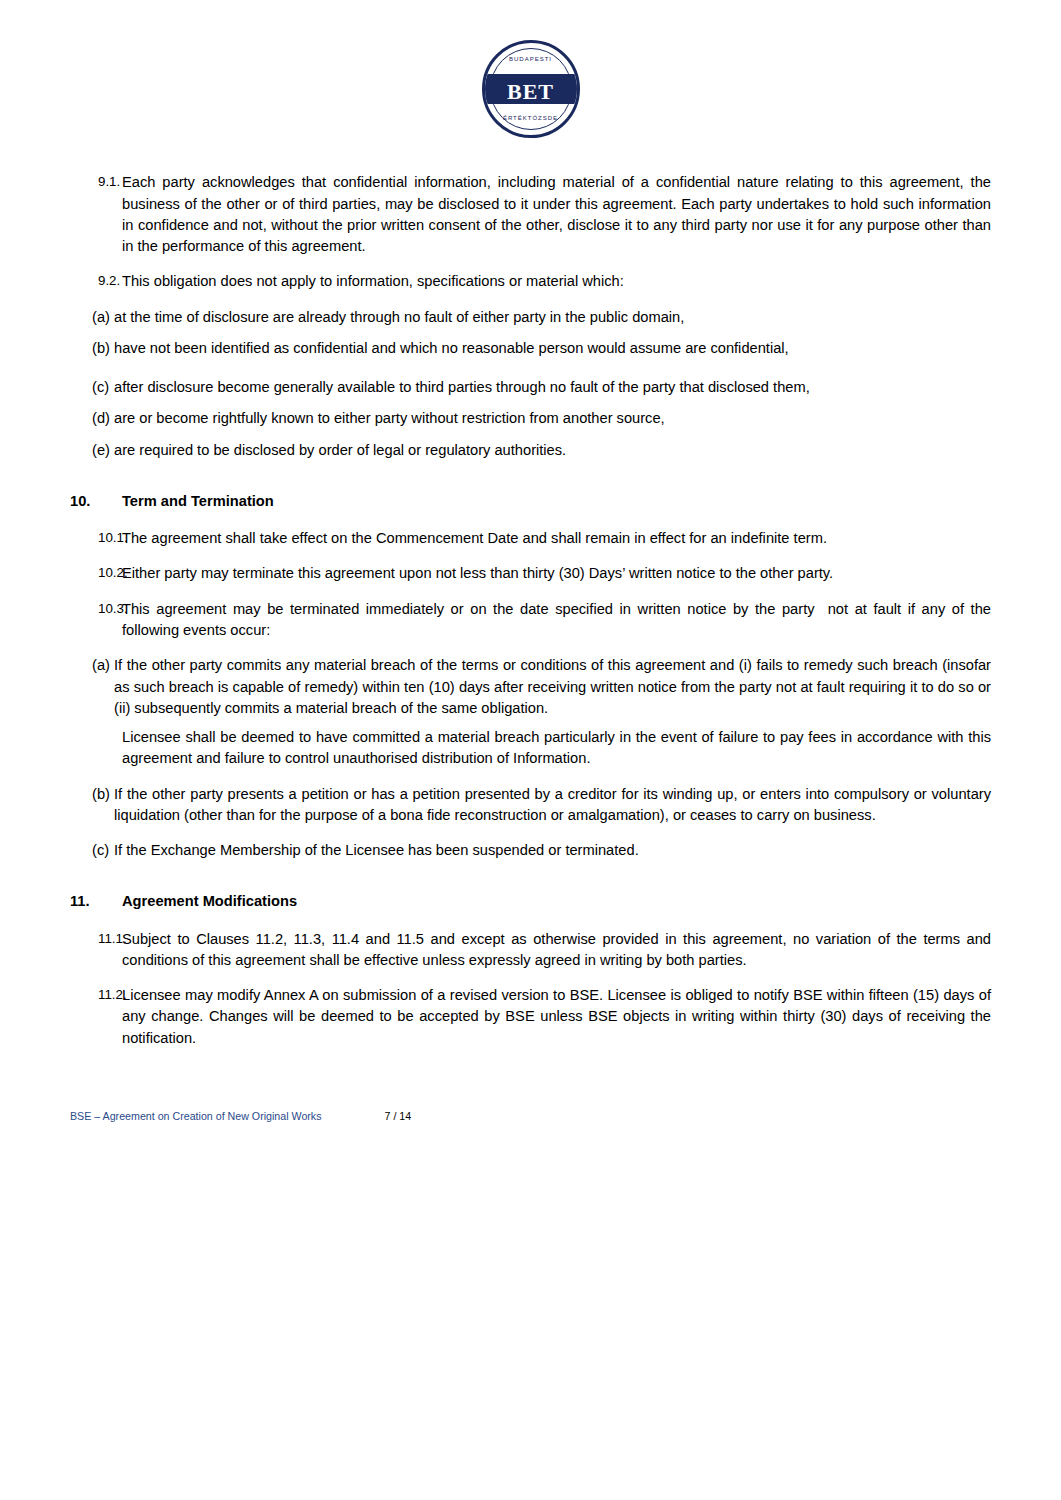BUDAPESTI
BET
ÉRTÉKTŐZSDE
9.1.
Each party acknowledges that confidential information, including material of a confidential nature relating to this agreement, the business of the other or of third parties, may be disclosed to it under this agreement. Each party undertakes to hold such information in confidence and not, without the prior written consent of the other, disclose it to any third party nor use it for any purpose other than in the performance of this agreement.
9.2.
This obligation does not apply to information, specifications or material which:
(a)
at the time of disclosure are already through no fault of either party in the public domain,
(b)
have not been identified as confidential and which no reasonable person would assume are confidential,
(c)
after disclosure become generally available to third parties through no fault of the party that disclosed them,
(d)
are or become rightfully known to either party without restriction from another source,
(e)
are required to be disclosed by order of legal or regulatory authorities.
10. Term and Termination
10.1.
The agreement shall take effect on the Commencement Date and shall remain in effect for an indefinite term.
10.2.
Either party may terminate this agreement upon not less than thirty (30) Days’ written notice to the other party.
10.3.
This agreement may be terminated immediately or on the date specified in written notice by the party not at fault if any of the following events occur:
(a)
If the other party commits any material breach of the terms or conditions of this agreement and (i) fails to remedy such breach (insofar as such breach is capable of remedy) within ten (10) days after receiving written notice from the party not at fault requiring it to do so or (ii) subsequently commits a material breach of the same obligation.
Licensee shall be deemed to have committed a material breach particularly in the event of failure to pay fees in accordance with this agreement and failure to control unauthorised distribution of Information.
(b)
If the other party presents a petition or has a petition presented by a creditor for its winding up, or enters into compulsory or voluntary liquidation (other than for the purpose of a bona fide reconstruction or amalgamation), or ceases to carry on business.
(c)
If the Exchange Membership of the Licensee has been suspended or terminated.
11. Agreement Modifications
11.1.
Subject to Clauses 11.2, 11.3, 11.4 and 11.5 and except as otherwise provided in this agreement, no variation of the terms and conditions of this agreement shall be effective unless expressly agreed in writing by both parties.
11.2.
Licensee may modify Annex A on submission of a revised version to BSE. Licensee is obliged to notify BSE within fifteen (15) days of any change. Changes will be deemed to be accepted by BSE unless BSE objects in writing within thirty (30) days of receiving the notification.
BSE – Agreement on Creation of New Original Works 7 / 14